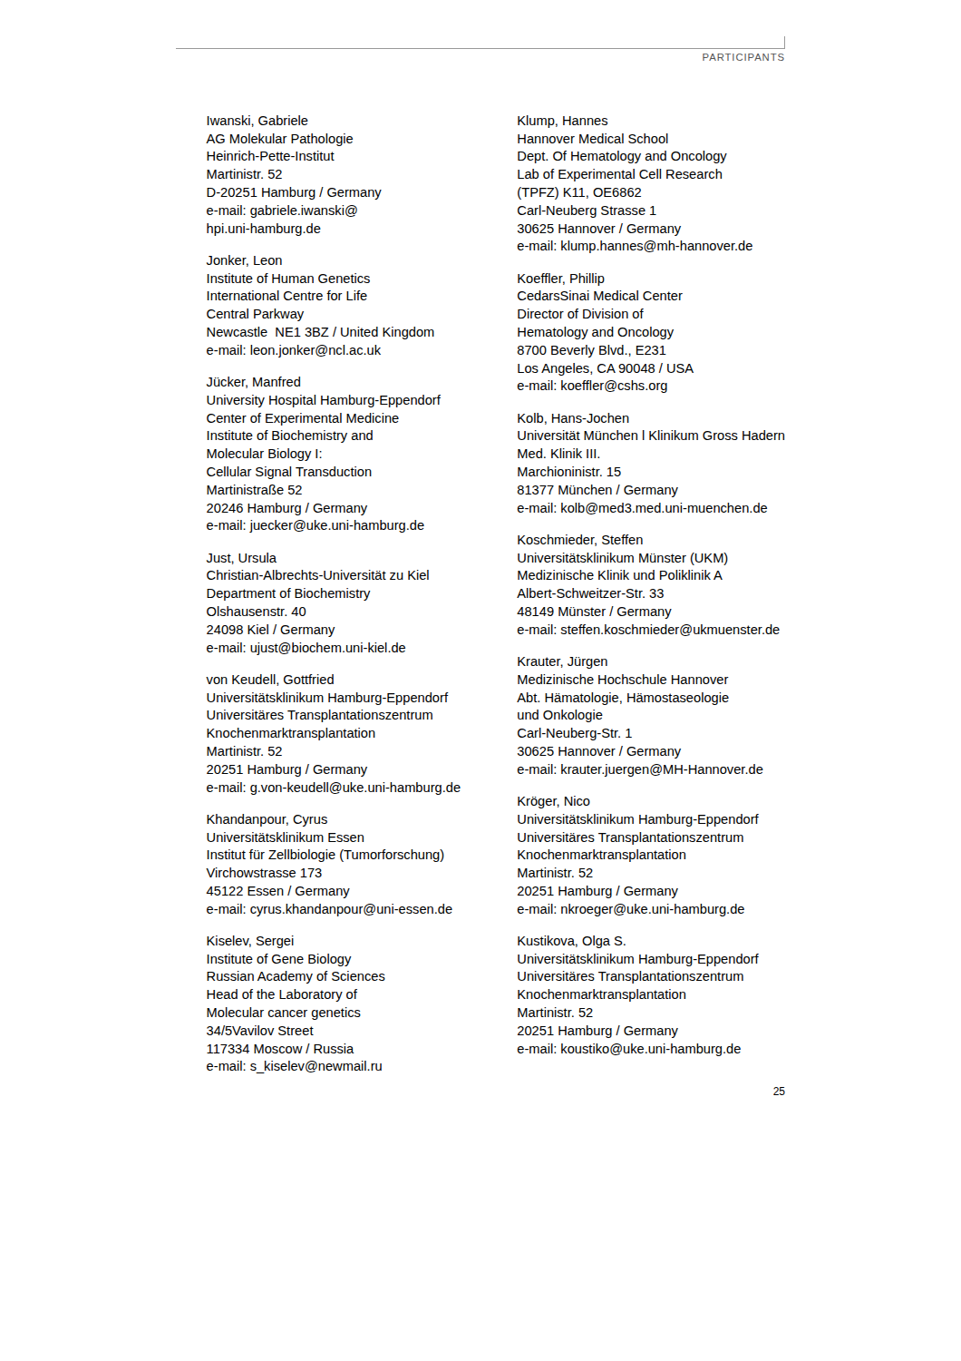PARTICIPANTS
Iwanski, Gabriele
AG Molekular Pathologie
Heinrich-Pette-Institut
Martinistr. 52
D-20251 Hamburg / Germany
e-mail: gabriele.iwanski@
hpi.uni-hamburg.de
Jonker, Leon
Institute of Human Genetics
International Centre for Life
Central Parkway
Newcastle NE1 3BZ / United Kingdom
e-mail: leon.jonker@ncl.ac.uk
Jücker, Manfred
University Hospital Hamburg-Eppendorf
Center of Experimental Medicine
Institute of Biochemistry and
Molecular Biology I:
Cellular Signal Transduction
Martinistraße 52
20246 Hamburg / Germany
e-mail: juecker@uke.uni-hamburg.de
Just, Ursula
Christian-Albrechts-Universität zu Kiel
Department of Biochemistry
Olshausenstr. 40
24098 Kiel / Germany
e-mail: ujust@biochem.uni-kiel.de
von Keudell, Gottfried
Universitätsklinikum Hamburg-Eppendorf
Universitäres Transplantationszentrum
Knochenmarktransplantation
Martinistr. 52
20251 Hamburg / Germany
e-mail: g.von-keudell@uke.uni-hamburg.de
Khandanpour, Cyrus
Universitätsklinikum Essen
Institut für Zellbiologie (Tumorforschung)
Virchowstrasse 173
45122 Essen / Germany
e-mail: cyrus.khandanpour@uni-essen.de
Kiselev, Sergei
Institute of Gene Biology
Russian Academy of Sciences
Head of the Laboratory of
Molecular cancer genetics
34/5Vavilov Street
117334 Moscow / Russia
e-mail: s_kiselev@newmail.ru
Klump, Hannes
Hannover Medical School
Dept. Of Hematology and Oncology
Lab of Experimental Cell Research
(TPFZ) K11, OE6862
Carl-Neuberg Strasse 1
30625 Hannover / Germany
e-mail: klump.hannes@mh-hannover.de
Koeffler, Phillip
CedarsSinai Medical Center
Director of Division of
Hematology and Oncology
8700 Beverly Blvd., E231
Los Angeles, CA 90048 / USA
e-mail: koeffler@cshs.org
Kolb, Hans-Jochen
Universität München l Klinikum Gross Hadern
Med. Klinik III.
Marchioninistr. 15
81377 München / Germany
e-mail: kolb@med3.med.uni-muenchen.de
Koschmieder, Steffen
Universitätsklinikum Münster (UKM)
Medizinische Klinik und Poliklinik A
Albert-Schweitzer-Str. 33
48149 Münster / Germany
e-mail: steffen.koschmieder@ukmuenster.de
Krauter, Jürgen
Medizinische Hochschule Hannover
Abt. Hämatologie, Hämostaseologie
und Onkologie
Carl-Neuberg-Str. 1
30625 Hannover / Germany
e-mail: krauter.juergen@MH-Hannover.de
Kröger, Nico
Universitätsklinikum Hamburg-Eppendorf
Universitäres Transplantationszentrum
Knochenmarktransplantation
Martinistr. 52
20251 Hamburg / Germany
e-mail: nkroeger@uke.uni-hamburg.de
Kustikova, Olga S.
Universitätsklinikum Hamburg-Eppendorf
Universitäres Transplantationszentrum
Knochenmarktransplantation
Martinistr. 52
20251 Hamburg / Germany
e-mail: koustiko@uke.uni-hamburg.de
25